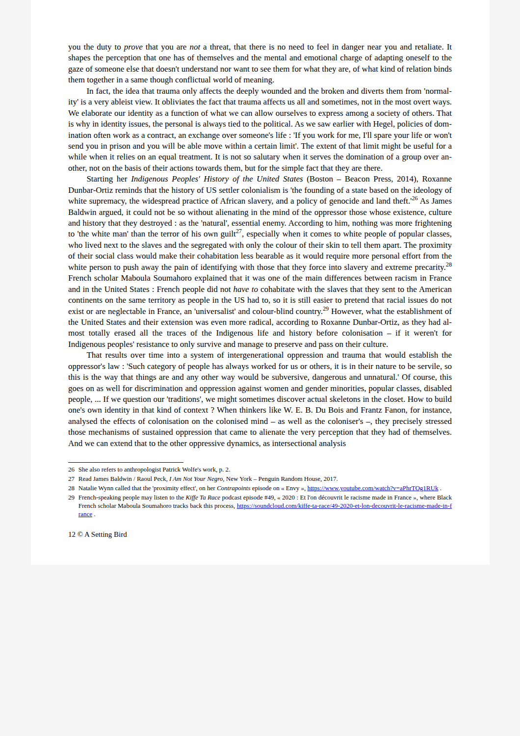you the duty to prove that you are not a threat, that there is no need to feel in danger near you and retaliate. It shapes the perception that one has of themselves and the mental and emotional charge of adapting oneself to the gaze of someone else that doesn't understand nor want to see them for what they are, of what kind of relation binds them together in a same though conflictual world of meaning.
In fact, the idea that trauma only affects the deeply wounded and the broken and diverts them from 'normality' is a very ableist view. It obliviates the fact that trauma affects us all and sometimes, not in the most overt ways. We elaborate our identity as a function of what we can allow ourselves to express among a society of others. That is why in identity issues, the personal is always tied to the political. As we saw earlier with Hegel, policies of domination often work as a contract, an exchange over someone's life : 'If you work for me, I'll spare your life or won't send you in prison and you will be able move within a certain limit'. The extent of that limit might be useful for a while when it relies on an equal treatment. It is not so salutary when it serves the domination of a group over another, not on the basis of their actions towards them, but for the simple fact that they are there.
Starting her Indigenous Peoples' History of the United States (Boston – Beacon Press, 2014), Roxanne Dunbar-Ortiz reminds that the history of US settler colonialism is 'the founding of a state based on the ideology of white supremacy, the widespread practice of African slavery, and a policy of genocide and land theft.'26 As James Baldwin argued, it could not be so without alienating in the mind of the oppressor those whose existence, culture and history that they destroyed : as the 'natural', essential enemy. According to him, nothing was more frightening to 'the white man' than the terror of his own guilt27, especially when it comes to white people of popular classes, who lived next to the slaves and the segregated with only the colour of their skin to tell them apart. The proximity of their social class would make their cohabitation less bearable as it would require more personal effort from the white person to push away the pain of identifying with those that they force into slavery and extreme precarity.28 French scholar Maboula Soumahoro explained that it was one of the main differences between racism in France and in the United States : French people did not have to cohabitate with the slaves that they sent to the American continents on the same territory as people in the US had to, so it is still easier to pretend that racial issues do not exist or are neglectable in France, an 'universalist' and colour-blind country.29 However, what the establishment of the United States and their extension was even more radical, according to Roxanne Dunbar-Ortiz, as they had almost totally erased all the traces of the Indigenous life and history before colonisation – if it weren't for Indigenous peoples' resistance to only survive and manage to preserve and pass on their culture.
That results over time into a system of intergenerational oppression and trauma that would establish the oppressor's law : 'Such category of people has always worked for us or others, it is in their nature to be servile, so this is the way that things are and any other way would be subversive, dangerous and unnatural.' Of course, this goes on as well for discrimination and oppression against women and gender minorities, popular classes, disabled people, ... If we question our 'traditions', we might sometimes discover actual skeletons in the closet. How to build one's own identity in that kind of context ? When thinkers like W. E. B. Du Bois and Frantz Fanon, for instance, analysed the effects of colonisation on the colonised mind – as well as the coloniser's –, they precisely stressed those mechanisms of sustained oppression that came to alienate the very perception that they had of themselves. And we can extend that to the other oppressive dynamics, as intersectional analysis
26 She also refers to anthropologist Patrick Wolfe's work, p. 2.
27 Read James Baldwin / Raoul Peck, I Am Not Your Negro, New York – Penguin Random House, 2017.
28 Natalie Wynn called that the 'proximity effect', on her Contrapoints episode on « Envy », https://www.youtube.com/watch?v=aPhrTOg1RUk .
29 French-speaking people may listen to the Kiffe Ta Race podcast episode #49, « 2020 : Et l'on découvrit le racisme made in France », where Black French scholar Maboula Soumahoro tracks back this process, https://soundcloud.com/kiffe-ta-race/49-2020-et-lon-decouvrit-le-racisme-made-in-france .
12 © A Setting Bird